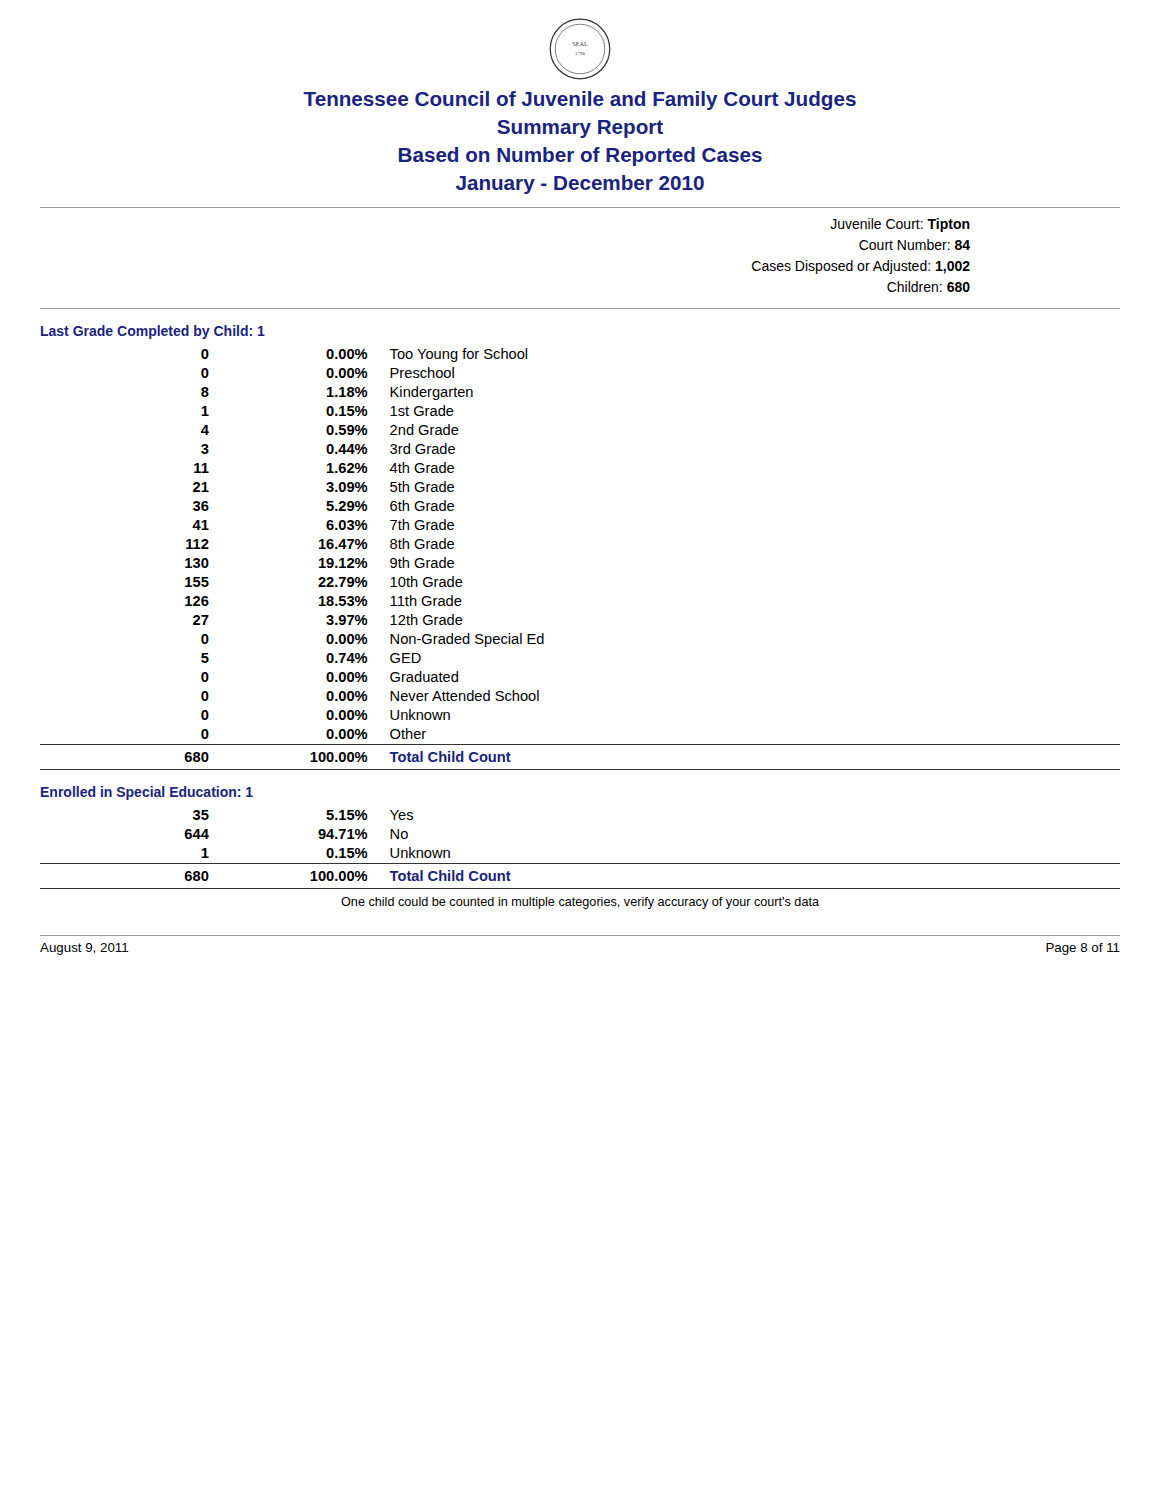Tennessee Council of Juvenile and Family Court Judges
Summary Report
Based on Number of Reported Cases
January - December 2010
Juvenile Court: Tipton
Court Number: 84
Cases Disposed or Adjusted: 1,002
Children: 680
Last Grade Completed by Child: 1
| 0 | 0.00% | Too Young for School |
| 0 | 0.00% | Preschool |
| 8 | 1.18% | Kindergarten |
| 1 | 0.15% | 1st Grade |
| 4 | 0.59% | 2nd Grade |
| 3 | 0.44% | 3rd Grade |
| 11 | 1.62% | 4th Grade |
| 21 | 3.09% | 5th Grade |
| 36 | 5.29% | 6th Grade |
| 41 | 6.03% | 7th Grade |
| 112 | 16.47% | 8th Grade |
| 130 | 19.12% | 9th Grade |
| 155 | 22.79% | 10th Grade |
| 126 | 18.53% | 11th Grade |
| 27 | 3.97% | 12th Grade |
| 0 | 0.00% | Non-Graded Special Ed |
| 5 | 0.74% | GED |
| 0 | 0.00% | Graduated |
| 0 | 0.00% | Never Attended School |
| 0 | 0.00% | Unknown |
| 0 | 0.00% | Other |
| 680 | 100.00% | Total Child Count |
Enrolled in Special Education: 1
| 35 | 5.15% | Yes |
| 644 | 94.71% | No |
| 1 | 0.15% | Unknown |
| 680 | 100.00% | Total Child Count |
One child could be counted in multiple categories, verify accuracy of your court's data
August 9, 2011
Page 8 of 11